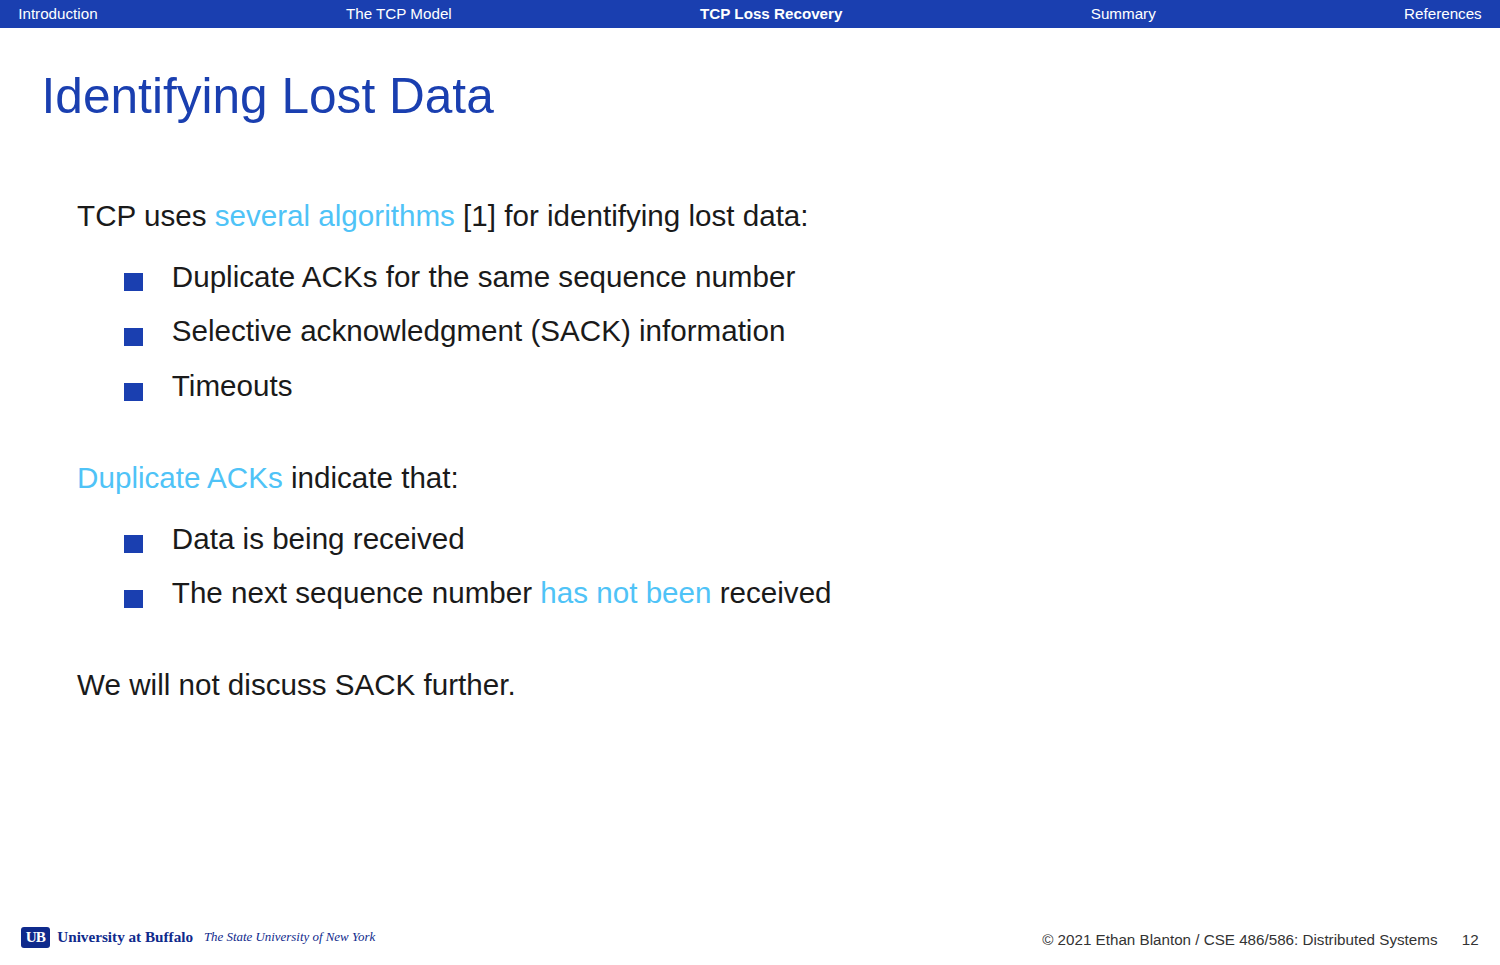Introduction
The TCP Model
TCP Loss Recovery
Summary
References
Identifying Lost Data
TCP uses several algorithms [1] for identifying lost data:
Duplicate ACKs for the same sequence number
Selective acknowledgment (SACK) information
Timeouts
Duplicate ACKs indicate that:
Data is being received
The next sequence number has not been received
We will not discuss SACK further.
UB University at Buffalo The State University of New York
© 2021 Ethan Blanton / CSE 486/586: Distributed Systems 12